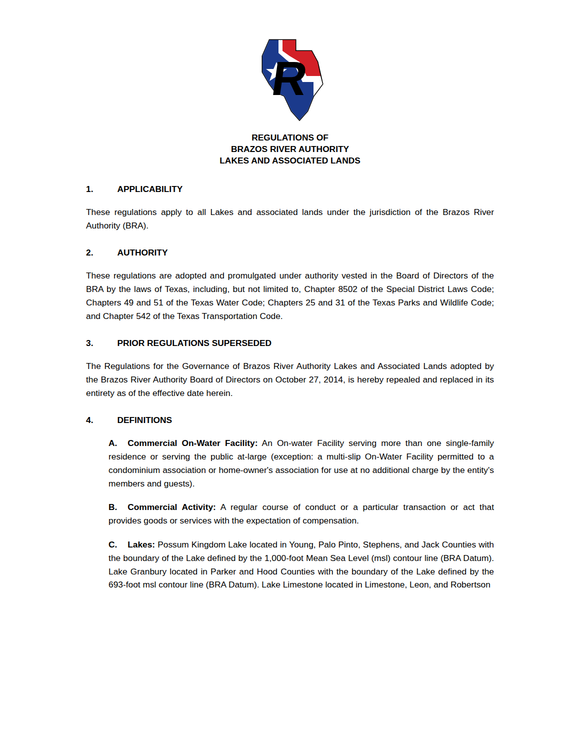R
Regulations of
Brazos River Authority
Lakes and Associated Lands
1. Applicability
These regulations apply to all Lakes and associated lands under the jurisdiction of the Brazos River Authority (BRA).
2. Authority
These regulations are adopted and promulgated under authority vested in the Board of Directors of the BRA by the laws of Texas, including, but not limited to, Chapter 8502 of the Special District Laws Code; Chapters 49 and 51 of the Texas Water Code; Chapters 25 and 31 of the Texas Parks and Wildlife Code; and Chapter 542 of the Texas Transportation Code.
3. Prior Regulations Superseded
The Regulations for the Governance of Brazos River Authority Lakes and Associated Lands adopted by the Brazos River Authority Board of Directors on October 27, 2014, is hereby repealed and replaced in its entirety as of the effective date herein.
4. Definitions
A. Commercial On-Water Facility: An On-water Facility serving more than one single-family residence or serving the public at-large (exception: a multi-slip On-Water Facility permitted to a condominium association or home-owner's association for use at no additional charge by the entity's members and guests).
B. Commercial Activity: A regular course of conduct or a particular transaction or act that provides goods or services with the expectation of compensation.
C. Lakes: Possum Kingdom Lake located in Young, Palo Pinto, Stephens, and Jack Counties with the boundary of the Lake defined by the 1,000-foot Mean Sea Level (msl) contour line (BRA Datum). Lake Granbury located in Parker and Hood Counties with the boundary of the Lake defined by the 693-foot msl contour line (BRA Datum). Lake Limestone located in Limestone, Leon, and Robertson